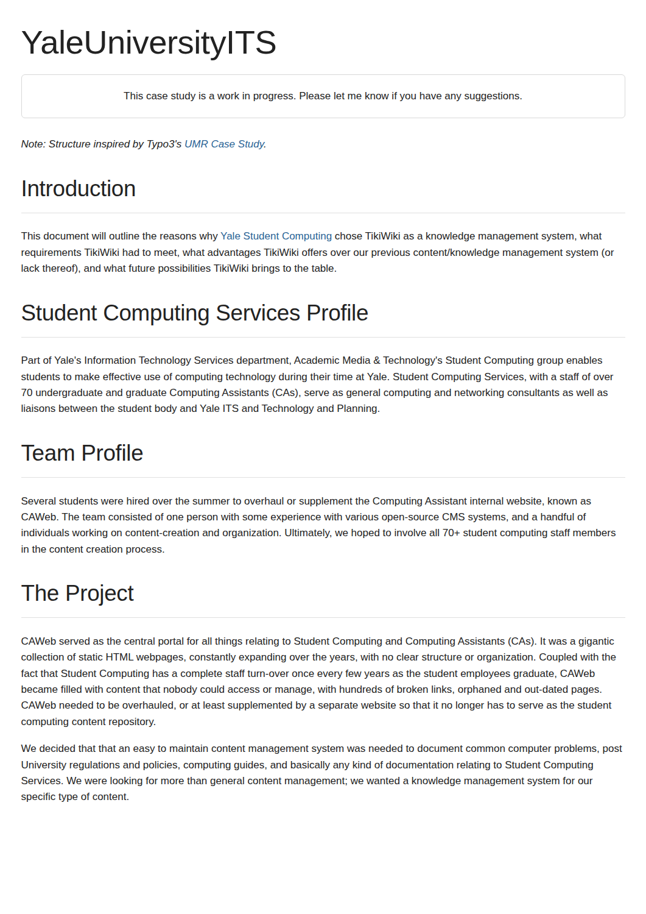YaleUniversityITS
This case study is a work in progress. Please let me know if you have any suggestions.
Note: Structure inspired by Typo3's UMR Case Study.
Introduction
This document will outline the reasons why Yale Student Computing chose TikiWiki as a knowledge management system, what requirements TikiWiki had to meet, what advantages TikiWiki offers over our previous content/knowledge management system (or lack thereof), and what future possibilities TikiWiki brings to the table.
Student Computing Services Profile
Part of Yale's Information Technology Services department, Academic Media & Technology's Student Computing group enables students to make effective use of computing technology during their time at Yale. Student Computing Services, with a staff of over 70 undergraduate and graduate Computing Assistants (CAs), serve as general computing and networking consultants as well as liaisons between the student body and Yale ITS and Technology and Planning.
Team Profile
Several students were hired over the summer to overhaul or supplement the Computing Assistant internal website, known as CAWeb. The team consisted of one person with some experience with various open-source CMS systems, and a handful of individuals working on content-creation and organization. Ultimately, we hoped to involve all 70+ student computing staff members in the content creation process.
The Project
CAWeb served as the central portal for all things relating to Student Computing and Computing Assistants (CAs). It was a gigantic collection of static HTML webpages, constantly expanding over the years, with no clear structure or organization. Coupled with the fact that Student Computing has a complete staff turn-over once every few years as the student employees graduate, CAWeb became filled with content that nobody could access or manage, with hundreds of broken links, orphaned and out-dated pages. CAWeb needed to be overhauled, or at least supplemented by a separate website so that it no longer has to serve as the student computing content repository.
We decided that that an easy to maintain content management system was needed to document common computer problems, post University regulations and policies, computing guides, and basically any kind of documentation relating to Student Computing Services. We were looking for more than general content management; we wanted a knowledge management system for our specific type of content.